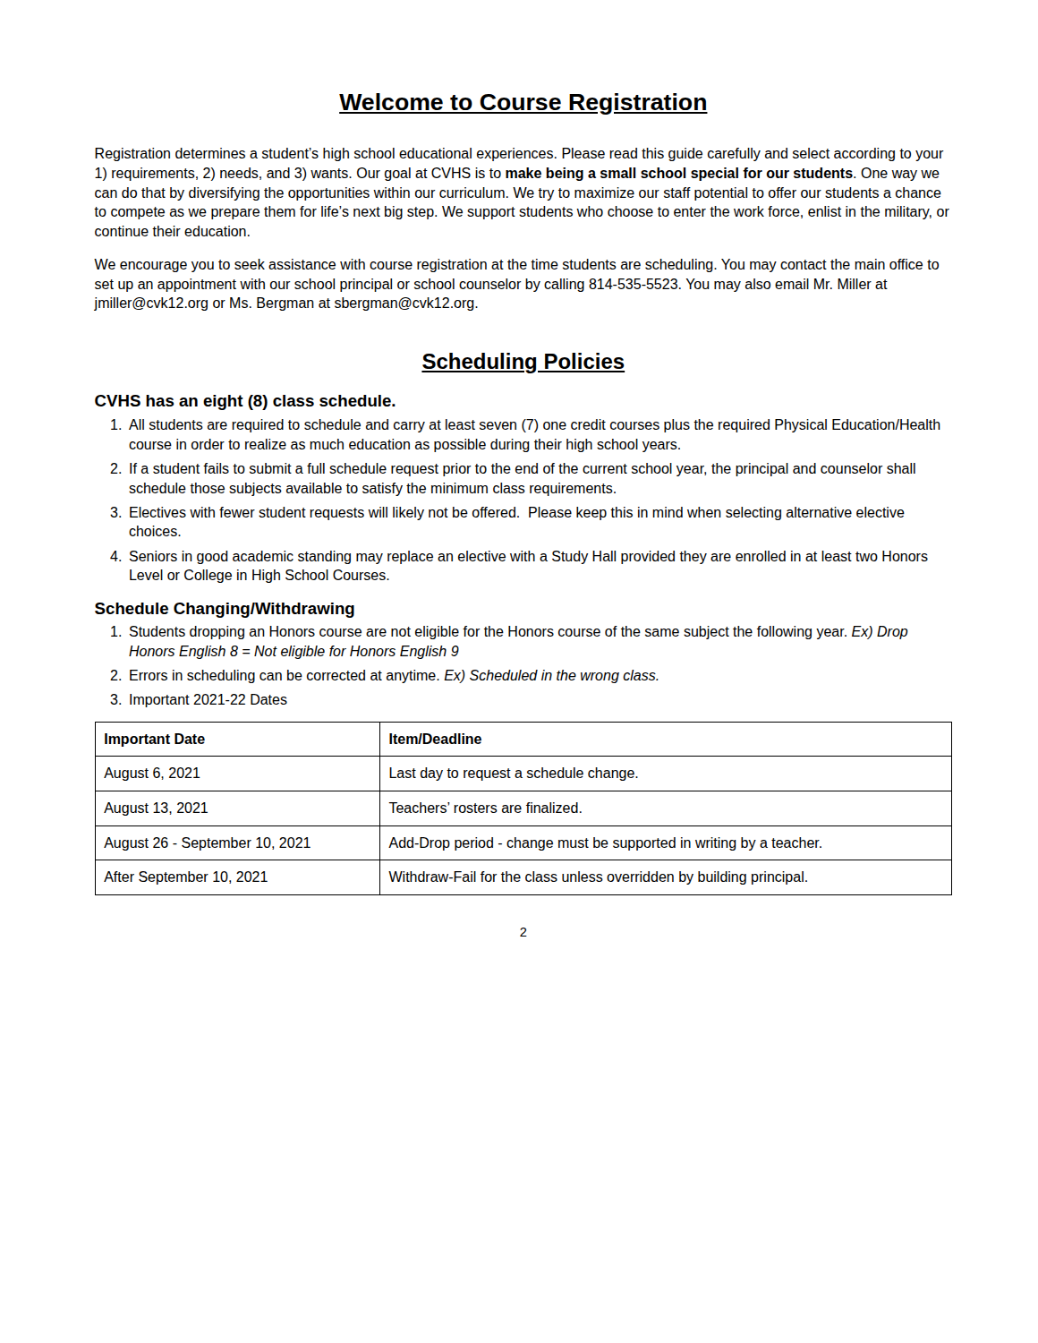Welcome to Course Registration
Registration determines a student’s high school educational experiences. Please read this guide carefully and select according to your 1) requirements, 2) needs, and 3) wants. Our goal at CVHS is to make being a small school special for our students. One way we can do that by diversifying the opportunities within our curriculum. We try to maximize our staff potential to offer our students a chance to compete as we prepare them for life’s next big step. We support students who choose to enter the work force, enlist in the military, or continue their education.
We encourage you to seek assistance with course registration at the time students are scheduling. You may contact the main office to set up an appointment with our school principal or school counselor by calling 814-535-5523. You may also email Mr. Miller at jmiller@cvk12.org or Ms. Bergman at sbergman@cvk12.org.
Scheduling Policies
CVHS has an eight (8) class schedule.
All students are required to schedule and carry at least seven (7) one credit courses plus the required Physical Education/Health course in order to realize as much education as possible during their high school years.
If a student fails to submit a full schedule request prior to the end of the current school year, the principal and counselor shall schedule those subjects available to satisfy the minimum class requirements.
Electives with fewer student requests will likely not be offered. Please keep this in mind when selecting alternative elective choices.
Seniors in good academic standing may replace an elective with a Study Hall provided they are enrolled in at least two Honors Level or College in High School Courses.
Schedule Changing/Withdrawing
Students dropping an Honors course are not eligible for the Honors course of the same subject the following year. Ex) Drop Honors English 8 = Not eligible for Honors English 9
Errors in scheduling can be corrected at anytime. Ex) Scheduled in the wrong class.
Important 2021-22 Dates
| Important Date | Item/Deadline |
| --- | --- |
| August 6, 2021 | Last day to request a schedule change. |
| August 13, 2021 | Teachers’ rosters are finalized. |
| August 26 - September 10, 2021 | Add-Drop period - change must be supported in writing by a teacher. |
| After September 10, 2021 | Withdraw-Fail for the class unless overridden by building principal. |
2